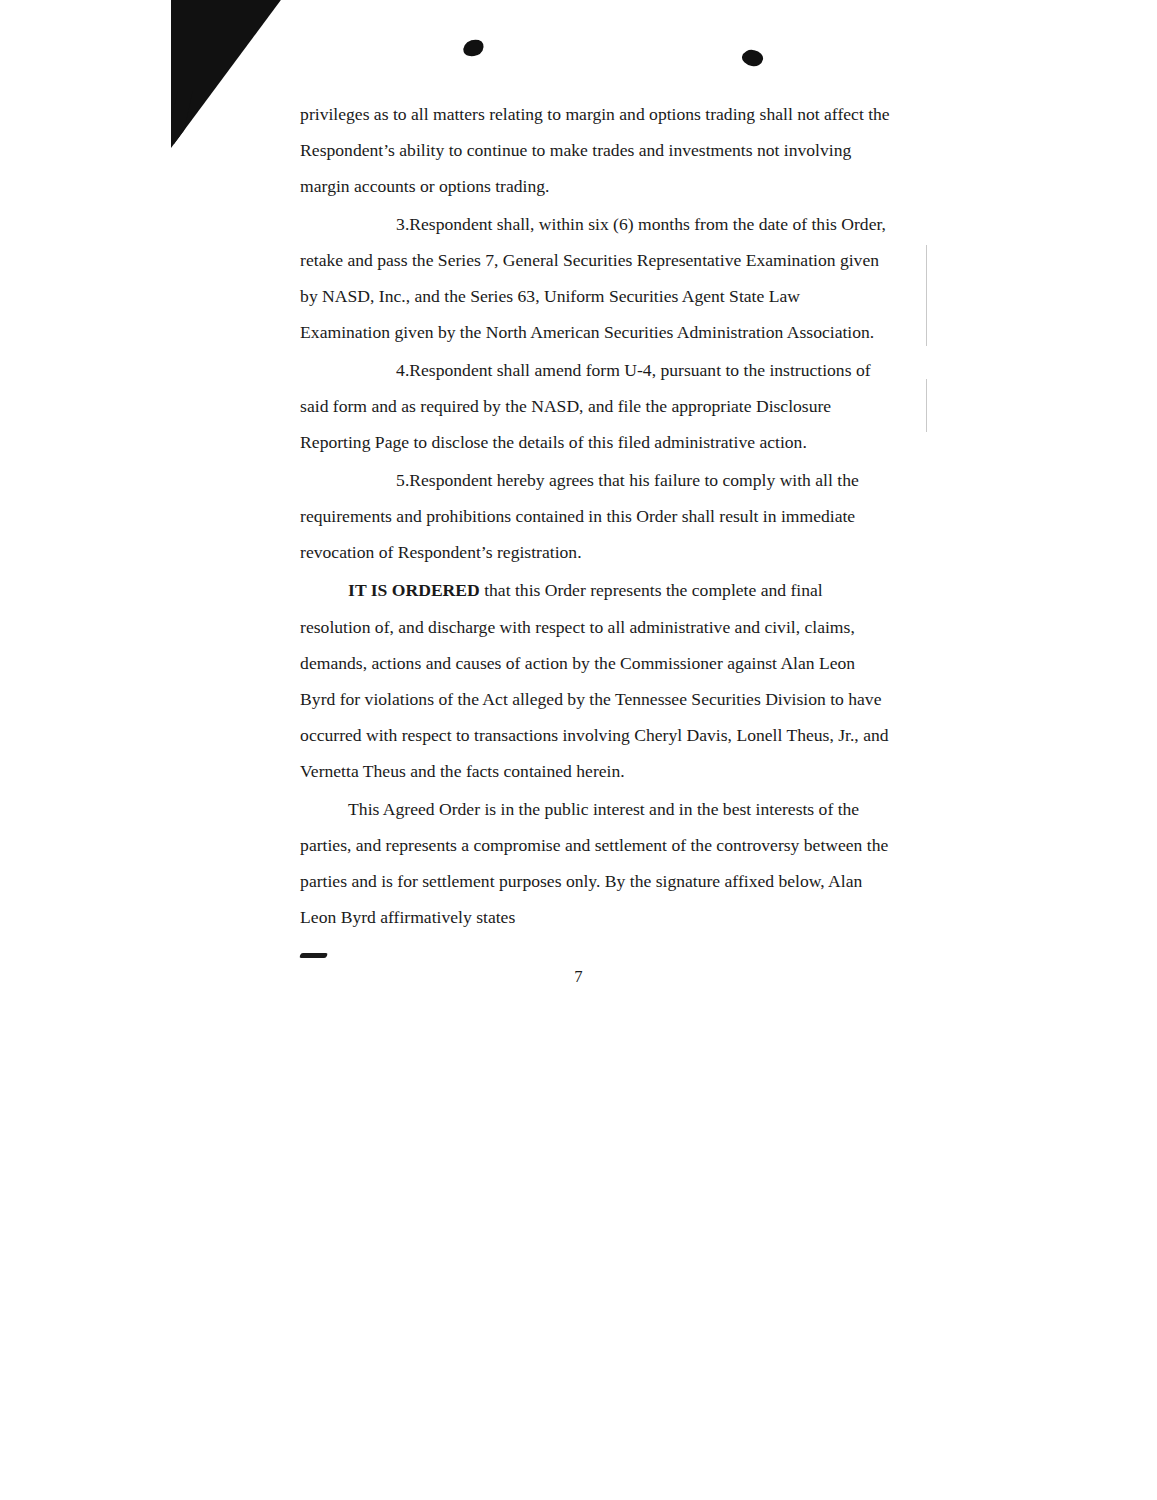privileges as to all matters relating to margin and options trading shall not affect the Respondent’s ability to continue to make trades and investments not involving margin accounts or options trading.
3. Respondent shall, within six (6) months from the date of this Order, retake and pass the Series 7, General Securities Representative Examination given by NASD, Inc., and the Series 63, Uniform Securities Agent State Law Examination given by the North American Securities Administration Association.
4. Respondent shall amend form U-4, pursuant to the instructions of said form and as required by the NASD, and file the appropriate Disclosure Reporting Page to disclose the details of this filed administrative action.
5. Respondent hereby agrees that his failure to comply with all the requirements and prohibitions contained in this Order shall result in immediate revocation of Respondent’s registration.
IT IS ORDERED that this Order represents the complete and final resolution of, and discharge with respect to all administrative and civil, claims, demands, actions and causes of action by the Commissioner against Alan Leon Byrd for violations of the Act alleged by the Tennessee Securities Division to have occurred with respect to transactions involving Cheryl Davis, Lonell Theus, Jr., and Vernetta Theus and the facts contained herein.
This Agreed Order is in the public interest and in the best interests of the parties, and represents a compromise and settlement of the controversy between the parties and is for settlement purposes only. By the signature affixed below, Alan Leon Byrd affirmatively states
7